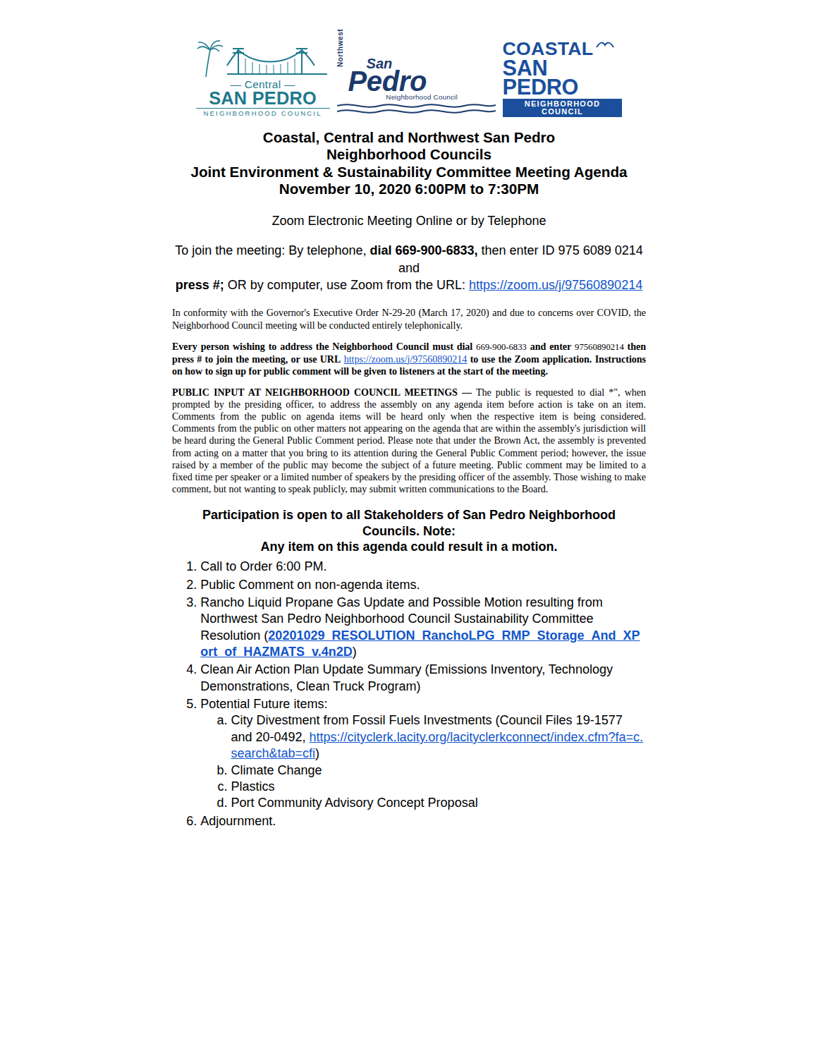— Central —
SAN PEDRO
NEIGHBORHOOD COUNCIL
Northwest
San
Pedro
Neighborhood Council
COASTAL
SAN PEDRO
NEIGHBORHOOD COUNCIL
Coastal, Central and Northwest San Pedro
Neighborhood Councils
Joint Environment & Sustainability Committee Meeting Agenda
November 10, 2020 6:00PM to 7:30PM
Zoom Electronic Meeting Online or by Telephone
To join the meeting: By telephone, dial 669-900-6833, then enter ID 975 6089 0214 and
press #; OR by computer, use Zoom from the URL: https://zoom.us/j/97560890214
In conformity with the Governor's Executive Order N-29-20 (March 17, 2020) and due to concerns over COVID, the Neighborhood Council meeting will be conducted entirely telephonically.
Every person wishing to address the Neighborhood Council must dial 669-900-6833 and enter 97560890214 then press # to join the meeting, or use URL https://zoom.us/j/97560890214 to use the Zoom application. Instructions on how to sign up for public comment will be given to listeners at the start of the meeting.
PUBLIC INPUT AT NEIGHBORHOOD COUNCIL MEETINGS — The public is requested to dial *", when prompted by the presiding officer, to address the assembly on any agenda item before action is take on an item. Comments from the public on agenda items will be heard only when the respective item is being considered. Comments from the public on other matters not appearing on the agenda that are within the assembly's jurisdiction will be heard during the General Public Comment period. Please note that under the Brown Act, the assembly is prevented from acting on a matter that you bring to its attention during the General Public Comment period; however, the issue raised by a member of the public may become the subject of a future meeting. Public comment may be limited to a fixed time per speaker or a limited number of speakers by the presiding officer of the assembly. Those wishing to make comment, but not wanting to speak publicly, may submit written communications to the Board.
Participation is open to all Stakeholders of San Pedro Neighborhood Councils. Note:
Any item on this agenda could result in a motion.
Call to Order 6:00 PM.
Public Comment on non-agenda items.
Rancho Liquid Propane Gas Update and Possible Motion resulting from Northwest San Pedro Neighborhood Council Sustainability Committee Resolution (20201029_RESOLUTION_RanchoLPG_RMP_Storage_And_XPort_of_HAZMATS_v.4n2D)
Clean Air Action Plan Update Summary (Emissions Inventory, Technology Demonstrations, Clean Truck Program)
Potential Future items:
City Divestment from Fossil Fuels Investments (Council Files 19-1577 and 20-0492, https://cityclerk.lacity.org/lacityclerkconnect/index.cfm?fa=c.search&tab=cfi)
Climate Change
Plastics
Port Community Advisory Concept Proposal
Adjournment.